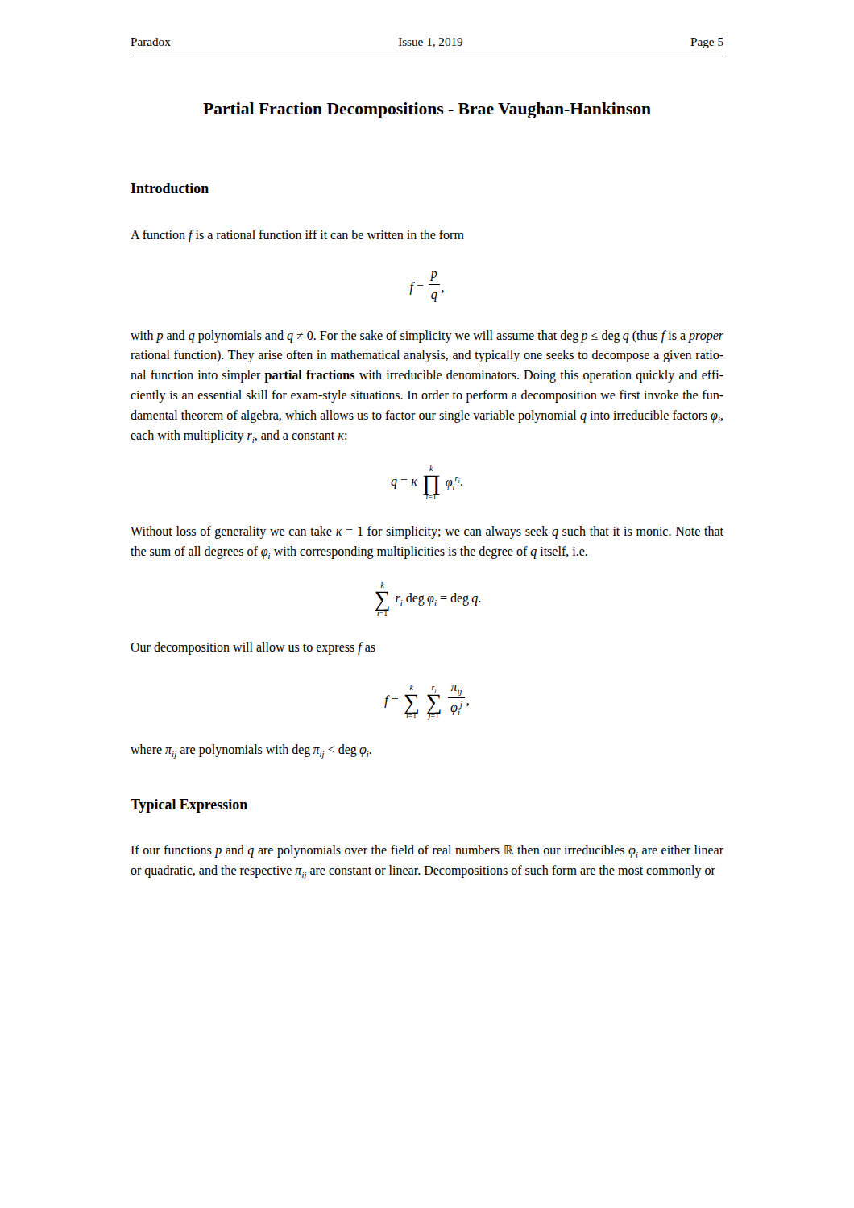Paradox Issue 1, 2019 Page 5
Partial Fraction Decompositions - Brae Vaughan-Hankinson
Introduction
A function f is a rational function iff it can be written in the form
f = pq,
with p and q polynomials and q ≠ 0. For the sake of simplicity we will assume that deg p ≤ deg q (thus f is a proper rational function). They arise often in mathematical analysis, and typically one seeks to decompose a given rational function into simpler partial fractions with irreducible denominators. Doing this operation quickly and efficiently is an essential skill for exam-style situations. In order to perform a decomposition we first invoke the fundamental theorem of algebra, which allows us to factor our single variable polynomial q into irreducible factors φi, each with multiplicity ri, and a constant κ:
q = κ k ∏ i=1 φiri.
Without loss of generality we can take κ = 1 for simplicity; we can always seek q such that it is monic. Note that the sum of all degrees of φi with corresponding multiplicities is the degree of q itself, i.e.
k ∑ i=1 ri deg φi = deg q.
Our decomposition will allow us to express f as
f = k ∑ i=1 ri ∑ j=1 πij φij ,
where πij are polynomials with deg πij < deg φi.
Typical Expression
If our functions p and q are polynomials over the field of real numbers ℝ then our irreducibles φi are either linear or quadratic, and the respective πij are constant or linear. Decompositions of such form are the most commonly or